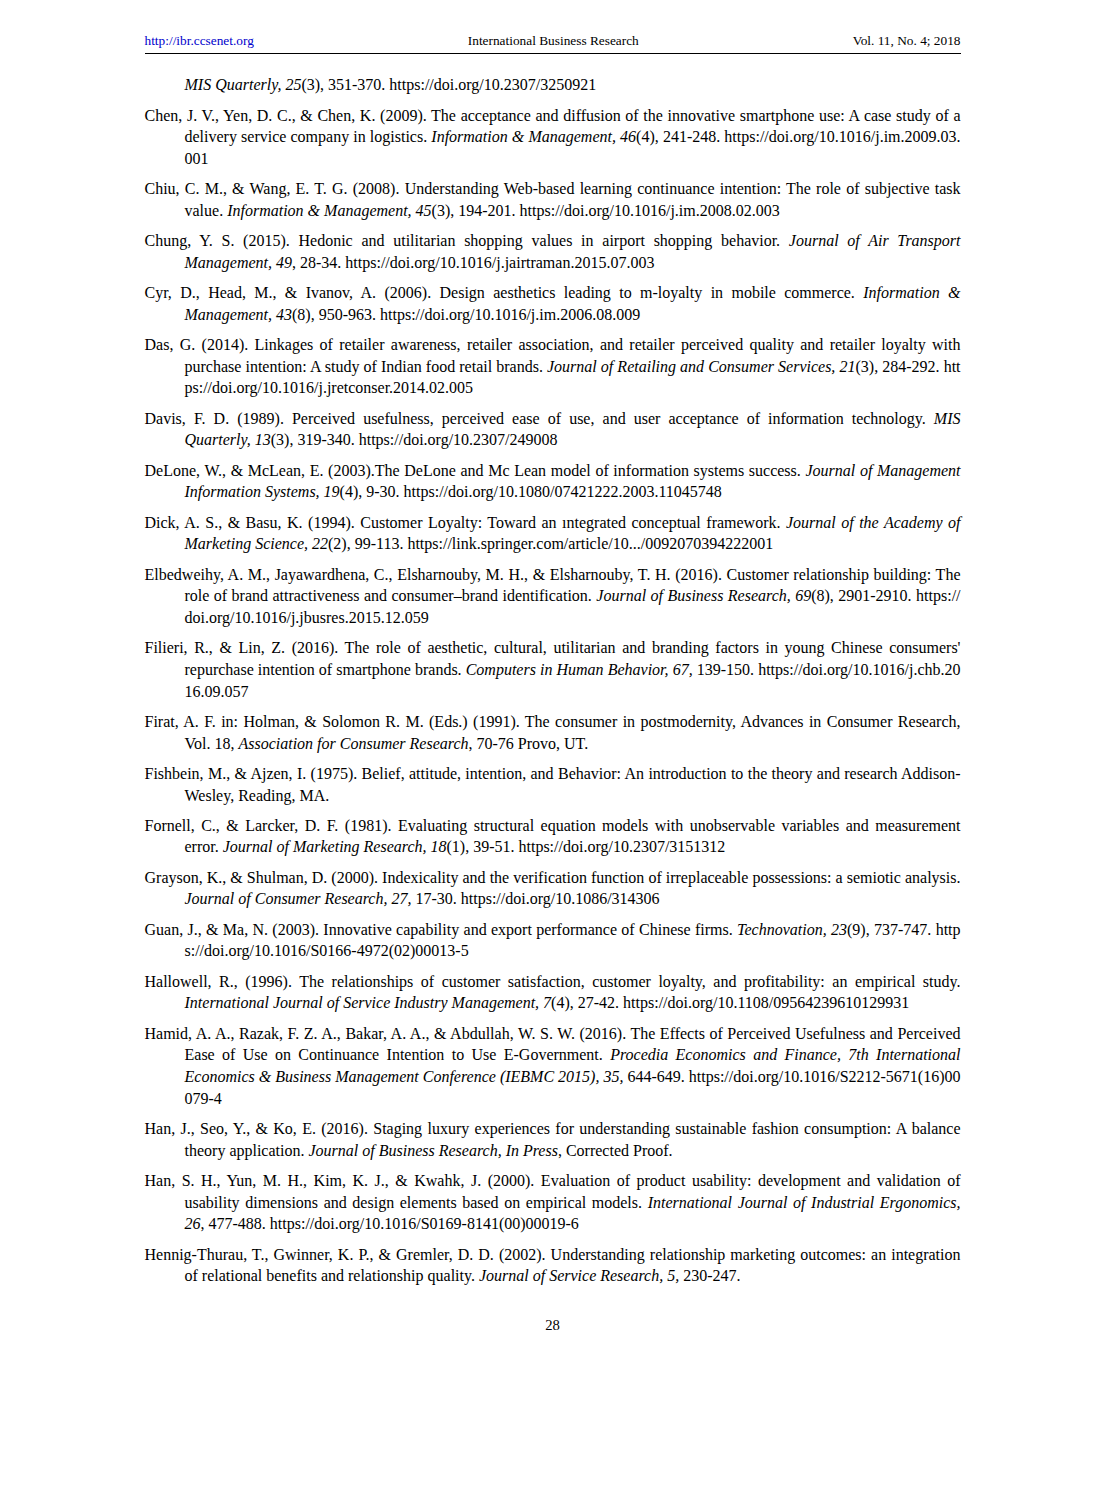http://ibr.ccsenet.org
International Business Research
Vol. 11, No. 4; 2018
MIS Quarterly, 25(3), 351-370. https://doi.org/10.2307/3250921
Chen, J. V., Yen, D. C., & Chen, K. (2009). The acceptance and diffusion of the innovative smartphone use: A case study of a delivery service company in logistics. Information & Management, 46(4), 241-248. https://doi.org/10.1016/j.im.2009.03.001
Chiu, C. M., & Wang, E. T. G. (2008). Understanding Web-based learning continuance intention: The role of subjective task value. Information & Management, 45(3), 194-201. https://doi.org/10.1016/j.im.2008.02.003
Chung, Y. S. (2015). Hedonic and utilitarian shopping values in airport shopping behavior. Journal of Air Transport Management, 49, 28-34. https://doi.org/10.1016/j.jairtraman.2015.07.003
Cyr, D., Head, M., & Ivanov, A. (2006). Design aesthetics leading to m-loyalty in mobile commerce. Information & Management, 43(8), 950-963. https://doi.org/10.1016/j.im.2006.08.009
Das, G. (2014). Linkages of retailer awareness, retailer association, and retailer perceived quality and retailer loyalty with purchase intention: A study of Indian food retail brands. Journal of Retailing and Consumer Services, 21(3), 284-292. https://doi.org/10.1016/j.jretconser.2014.02.005
Davis, F. D. (1989). Perceived usefulness, perceived ease of use, and user acceptance of information technology. MIS Quarterly, 13(3), 319-340. https://doi.org/10.2307/249008
DeLone, W., & McLean, E. (2003).The DeLone and Mc Lean model of information systems success. Journal of Management Information Systems, 19(4), 9-30. https://doi.org/10.1080/07421222.2003.11045748
Dick, A. S., & Basu, K. (1994). Customer Loyalty: Toward an ıntegrated conceptual framework. Journal of the Academy of Marketing Science, 22(2), 99-113. https://link.springer.com/article/10.../0092070394222001
Elbedweihy, A. M., Jayawardhena, C., Elsharnouby, M. H., & Elsharnouby, T. H. (2016). Customer relationship building: The role of brand attractiveness and consumer–brand identification. Journal of Business Research, 69(8), 2901-2910. https://doi.org/10.1016/j.jbusres.2015.12.059
Filieri, R., & Lin, Z. (2016). The role of aesthetic, cultural, utilitarian and branding factors in young Chinese consumers' repurchase intention of smartphone brands. Computers in Human Behavior, 67, 139-150. https://doi.org/10.1016/j.chb.2016.09.057
Firat, A. F. in: Holman, & Solomon R. M. (Eds.) (1991). The consumer in postmodernity, Advances in Consumer Research, Vol. 18, Association for Consumer Research, 70-76 Provo, UT.
Fishbein, M., & Ajzen, I. (1975). Belief, attitude, intention, and Behavior: An introduction to the theory and research Addison-Wesley, Reading, MA.
Fornell, C., & Larcker, D. F. (1981). Evaluating structural equation models with unobservable variables and measurement error. Journal of Marketing Research, 18(1), 39-51. https://doi.org/10.2307/3151312
Grayson, K., & Shulman, D. (2000). Indexicality and the verification function of irreplaceable possessions: a semiotic analysis. Journal of Consumer Research, 27, 17-30. https://doi.org/10.1086/314306
Guan, J., & Ma, N. (2003). Innovative capability and export performance of Chinese firms. Technovation, 23(9), 737-747. https://doi.org/10.1016/S0166-4972(02)00013-5
Hallowell, R., (1996). The relationships of customer satisfaction, customer loyalty, and profitability: an empirical study. International Journal of Service Industry Management, 7(4), 27-42. https://doi.org/10.1108/09564239610129931
Hamid, A. A., Razak, F. Z. A., Bakar, A. A., & Abdullah, W. S. W. (2016). The Effects of Perceived Usefulness and Perceived Ease of Use on Continuance Intention to Use E-Government. Procedia Economics and Finance, 7th International Economics & Business Management Conference (IEBMC 2015), 35, 644-649. https://doi.org/10.1016/S2212-5671(16)00079-4
Han, J., Seo, Y., & Ko, E. (2016). Staging luxury experiences for understanding sustainable fashion consumption: A balance theory application. Journal of Business Research, In Press, Corrected Proof.
Han, S. H., Yun, M. H., Kim, K. J., & Kwahk, J. (2000). Evaluation of product usability: development and validation of usability dimensions and design elements based on empirical models. International Journal of Industrial Ergonomics, 26, 477-488. https://doi.org/10.1016/S0169-8141(00)00019-6
Hennig-Thurau, T., Gwinner, K. P., & Gremler, D. D. (2002). Understanding relationship marketing outcomes: an integration of relational benefits and relationship quality. Journal of Service Research, 5, 230-247.
28